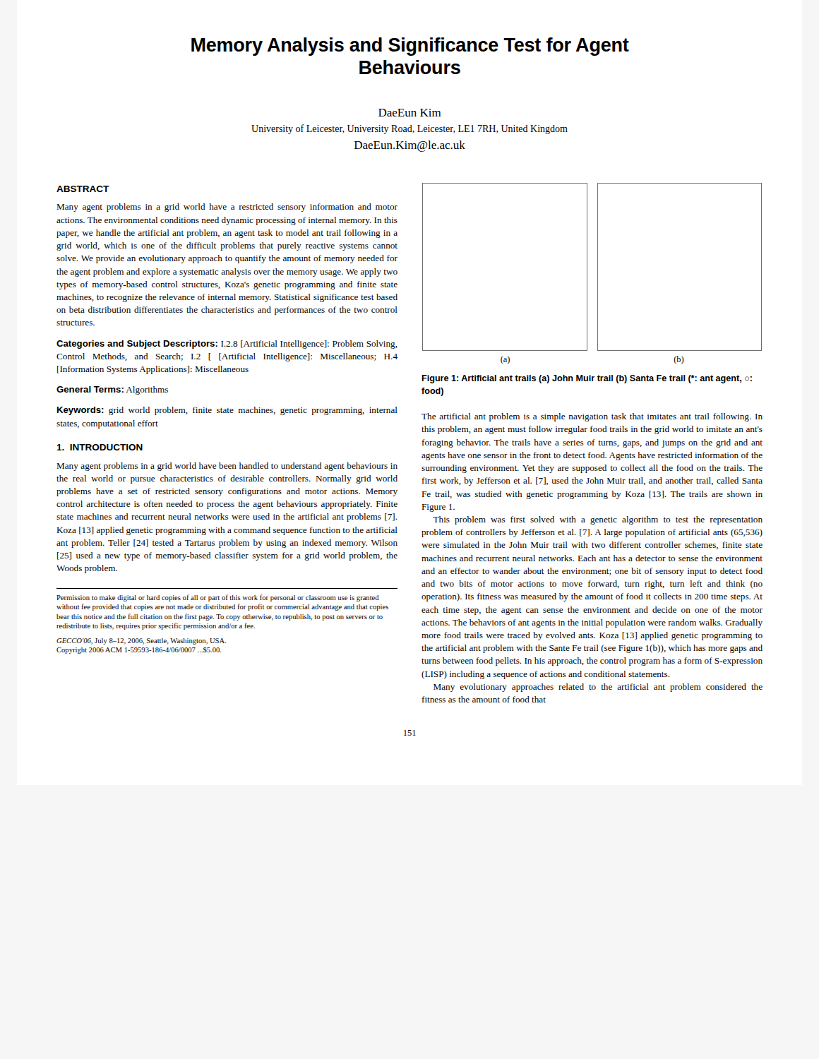Memory Analysis and Significance Test for Agent
Behaviours
DaeEun Kim
University of Leicester, University Road, Leicester, LE1 7RH, United Kingdom
DaeEun.Kim@le.ac.uk
ABSTRACT
Many agent problems in a grid world have a restricted sensory information and motor actions. The environmental conditions need dynamic processing of internal memory. In this paper, we handle the artificial ant problem, an agent task to model ant trail following in a grid world, which is one of the difficult problems that purely reactive systems cannot solve. We provide an evolutionary approach to quantify the amount of memory needed for the agent problem and explore a systematic analysis over the memory usage. We apply two types of memory-based control structures, Koza's genetic programming and finite state machines, to recognize the relevance of internal memory. Statistical significance test based on beta distribution differentiates the characteristics and performances of the two control structures.
Categories and Subject Descriptors: I.2.8 [Artificial Intelligence]: Problem Solving, Control Methods, and Search; I.2 [ [Artificial Intelligence]: Miscellaneous; H.4 [Information Systems Applications]: Miscellaneous
General Terms: Algorithms
Keywords: grid world problem, finite state machines, genetic programming, internal states, computational effort
1. Introduction
Many agent problems in a grid world have been handled to understand agent behaviours in the real world or pursue characteristics of desirable controllers. Normally grid world problems have a set of restricted sensory configurations and motor actions. Memory control architecture is often needed to process the agent behaviours appropriately. Finite state machines and recurrent neural networks were used in the artificial ant problems [7]. Koza [13] applied genetic programming with a command sequence function to the artificial ant problem. Teller [24] tested a Tartarus problem by using an indexed memory. Wilson [25] used a new type of memory-based classifier system for a grid world problem, the Woods problem.
Permission to make digital or hard copies of all or part of this work for personal or classroom use is granted without fee provided that copies are not made or distributed for profit or commercial advantage and that copies bear this notice and the full citation on the first page. To copy otherwise, to republish, to post on servers or to redistribute to lists, requires prior specific permission and/or a fee.
GECCO'06, July 8–12, 2006, Seattle, Washington, USA.
Copyright 2006 ACM 1-59593-186-4/06/0007 ...$5.00.
(a)(b)
Figure 1: Artificial ant trails (a) John Muir trail (b) Santa Fe trail (*: ant agent, ○: food)
The artificial ant problem is a simple navigation task that imitates ant trail following. In this problem, an agent must follow irregular food trails in the grid world to imitate an ant's foraging behavior. The trails have a series of turns, gaps, and jumps on the grid and ant agents have one sensor in the front to detect food. Agents have restricted information of the surrounding environment. Yet they are supposed to collect all the food on the trails. The first work, by Jefferson et al. [7], used the John Muir trail, and another trail, called Santa Fe trail, was studied with genetic programming by Koza [13]. The trails are shown in Figure 1.
This problem was first solved with a genetic algorithm to test the representation problem of controllers by Jefferson et al. [7]. A large population of artificial ants (65,536) were simulated in the John Muir trail with two different controller schemes, finite state machines and recurrent neural networks. Each ant has a detector to sense the environment and an effector to wander about the environment; one bit of sensory input to detect food and two bits of motor actions to move forward, turn right, turn left and think (no operation). Its fitness was measured by the amount of food it collects in 200 time steps. At each time step, the agent can sense the environment and decide on one of the motor actions. The behaviors of ant agents in the initial population were random walks. Gradually more food trails were traced by evolved ants. Koza [13] applied genetic programming to the artificial ant problem with the Sante Fe trail (see Figure 1(b)), which has more gaps and turns between food pellets. In his approach, the control program has a form of S-expression (LISP) including a sequence of actions and conditional statements.
Many evolutionary approaches related to the artificial ant problem considered the fitness as the amount of food that
151